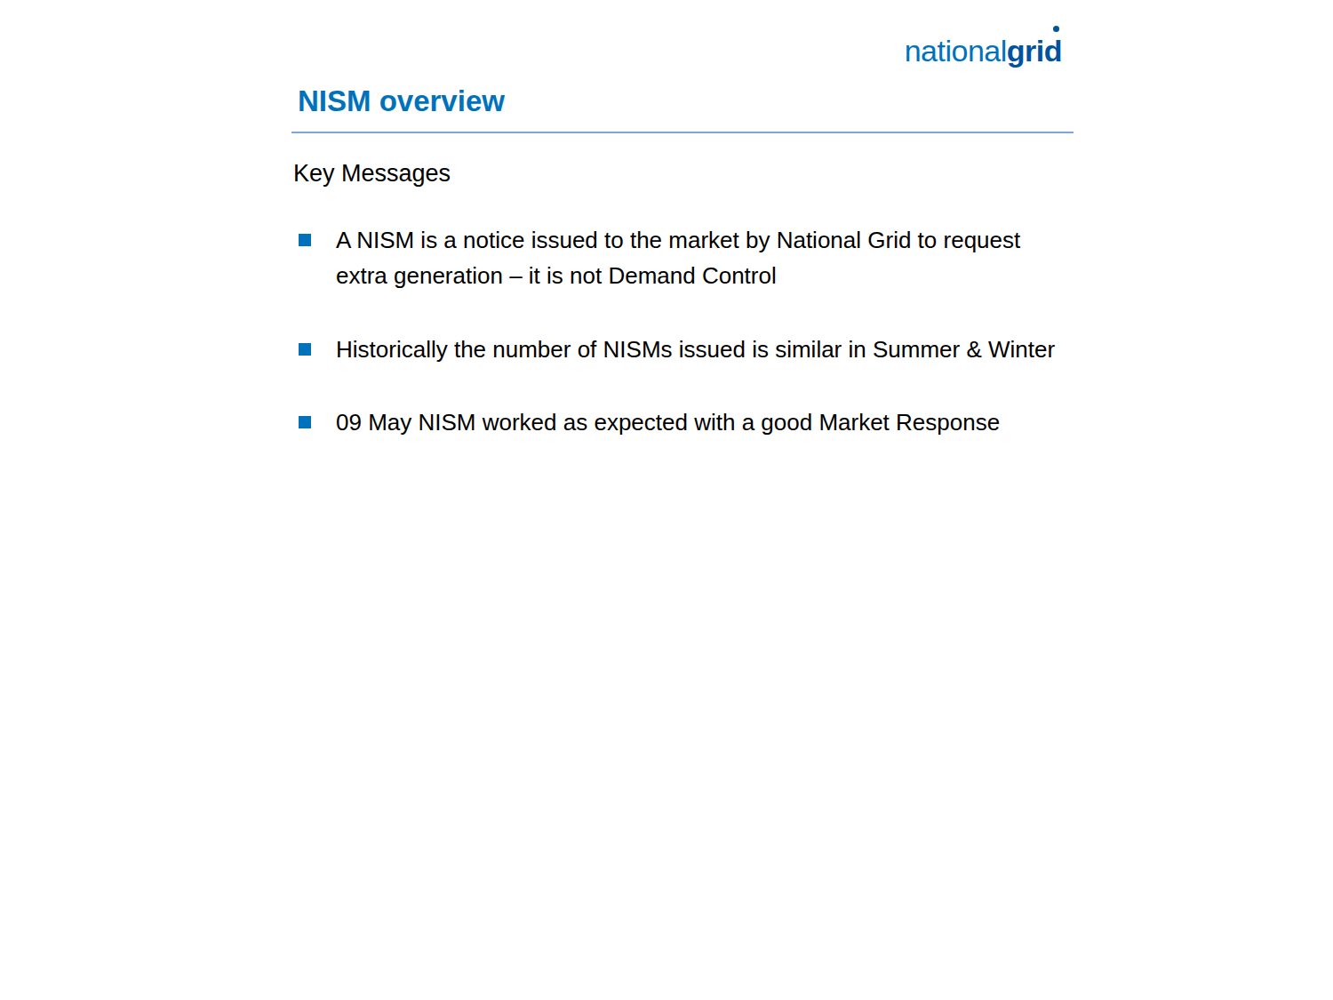nationalgrid
NISM overview
Key Messages
A NISM is a notice issued to the market by National Grid to request extra generation – it is not Demand Control
Historically the number of NISMs issued is similar in Summer & Winter
09 May NISM worked as expected with a good Market Response